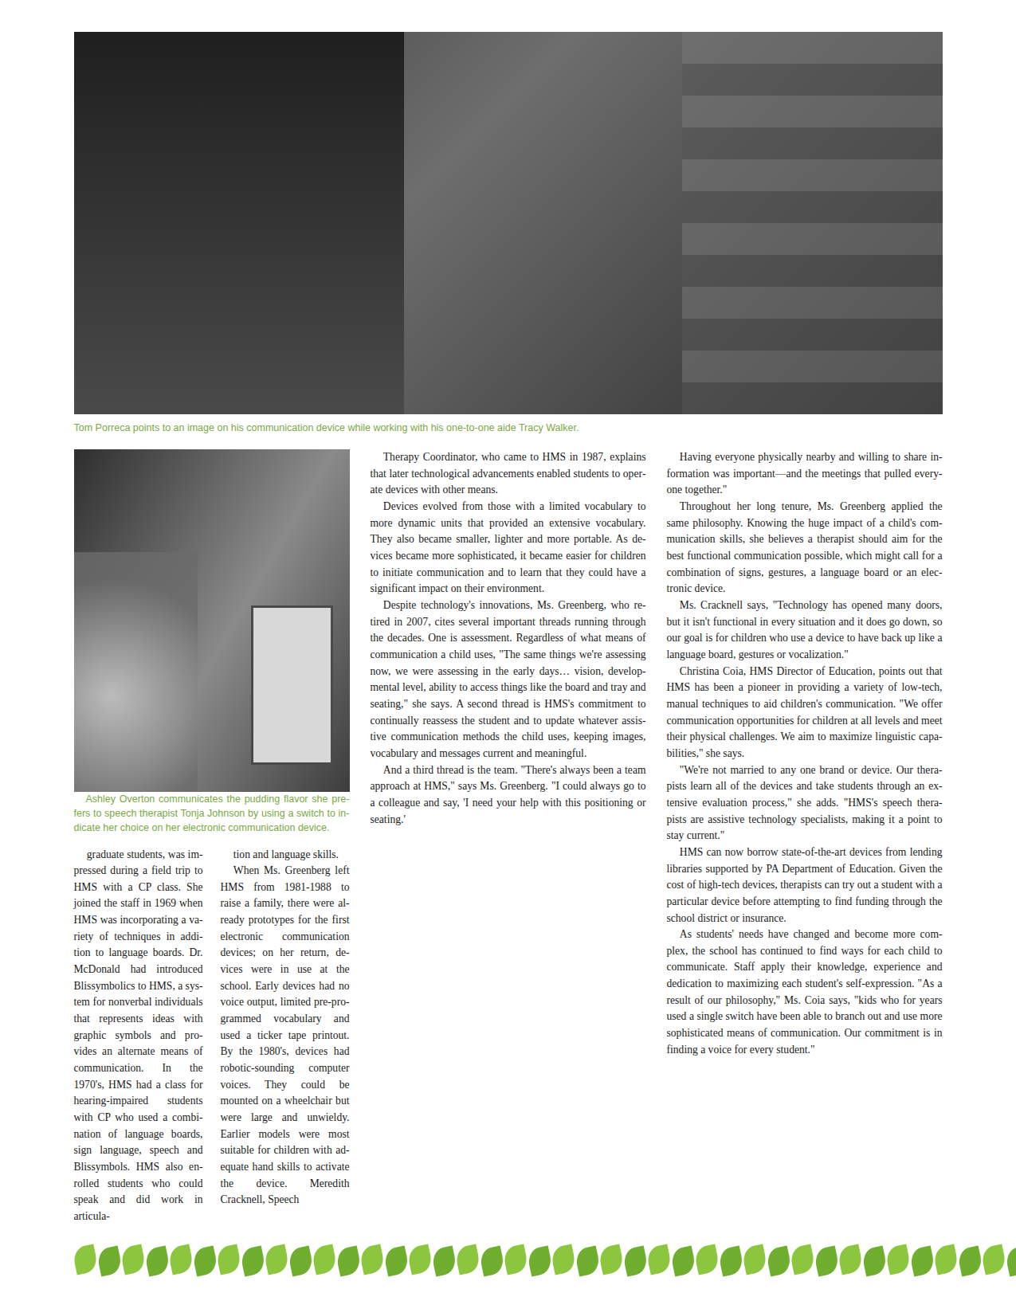Tom Porreca points to an image on his communication device while working with his one-to-one aide Tracy Walker.
Ashley Overton communicates the pudding flavor she prefers to speech therapist Tonja Johnson by using a switch to indicate her choice on her electronic communication device.
graduate students, was impressed during a field trip to HMS with a CP class. She joined the staff in 1969 when HMS was incorporating a variety of techniques in addition to language boards. Dr. McDonald had introduced Blissymbolics to HMS, a system for nonverbal individuals that represents ideas with graphic symbols and provides an alternate means of communication. In the 1970's, HMS had a class for hearing-impaired students with CP who used a combination of language boards, sign language, speech and Blissymbols. HMS also enrolled students who could speak and did work in articula-
tion and language skills.
When Ms. Greenberg left HMS from 1981-1988 to raise a family, there were already prototypes for the first electronic communication devices; on her return, devices were in use at the school. Early devices had no voice output, limited pre-programmed vocabulary and used a ticker tape printout. By the 1980's, devices had robotic-sounding computer voices. They could be mounted on a wheelchair but were large and unwieldy. Earlier models were most suitable for children with adequate hand skills to activate the device. Meredith Cracknell, Speech
Therapy Coordinator, who came to HMS in 1987, explains that later technological advancements enabled students to operate devices with other means.
Devices evolved from those with a limited vocabulary to more dynamic units that provided an extensive vocabulary. They also became smaller, lighter and more portable. As devices became more sophisticated, it became easier for children to initiate communication and to learn that they could have a significant impact on their environment.
Despite technology's innovations, Ms. Greenberg, who retired in 2007, cites several important threads running through the decades. One is assessment. Regardless of what means of communication a child uses, "The same things we're assessing now, we were assessing in the early days… vision, developmental level, ability to access things like the board and tray and seating," she says. A second thread is HMS's commitment to continually reassess the student and to update whatever assistive communication methods the child uses, keeping images, vocabulary and messages current and meaningful.
And a third thread is the team. "There's always been a team approach at HMS," says Ms. Greenberg. "I could always go to a colleague and say, 'I need your help with this positioning or seating.'
Having everyone physically nearby and willing to share information was important—and the meetings that pulled everyone together."
Throughout her long tenure, Ms. Greenberg applied the same philosophy. Knowing the huge impact of a child's communication skills, she believes a therapist should aim for the best functional communication possible, which might call for a combination of signs, gestures, a language board or an electronic device.
Ms. Cracknell says, "Technology has opened many doors, but it isn't functional in every situation and it does go down, so our goal is for children who use a device to have back up like a language board, gestures or vocalization."
Christina Coia, HMS Director of Education, points out that HMS has been a pioneer in providing a variety of low-tech, manual techniques to aid children's communication. "We offer communication opportunities for children at all levels and meet their physical challenges. We aim to maximize linguistic capabilities," she says.
"We're not married to any one brand or device. Our therapists learn all of the devices and take students through an extensive evaluation process," she adds. "HMS's speech therapists are assistive technology specialists, making it a point to stay current."
HMS can now borrow state-of-the-art devices from lending libraries supported by PA Department of Education. Given the cost of high-tech devices, therapists can try out a student with a particular device before attempting to find funding through the school district or insurance.
As students' needs have changed and become more complex, the school has continued to find ways for each child to communicate. Staff apply their knowledge, experience and dedication to maximizing each student's self-expression. "As a result of our philosophy," Ms. Coia says, "kids who for years used a single switch have been able to branch out and use more sophisticated means of communication. Our commitment is in finding a voice for every student."